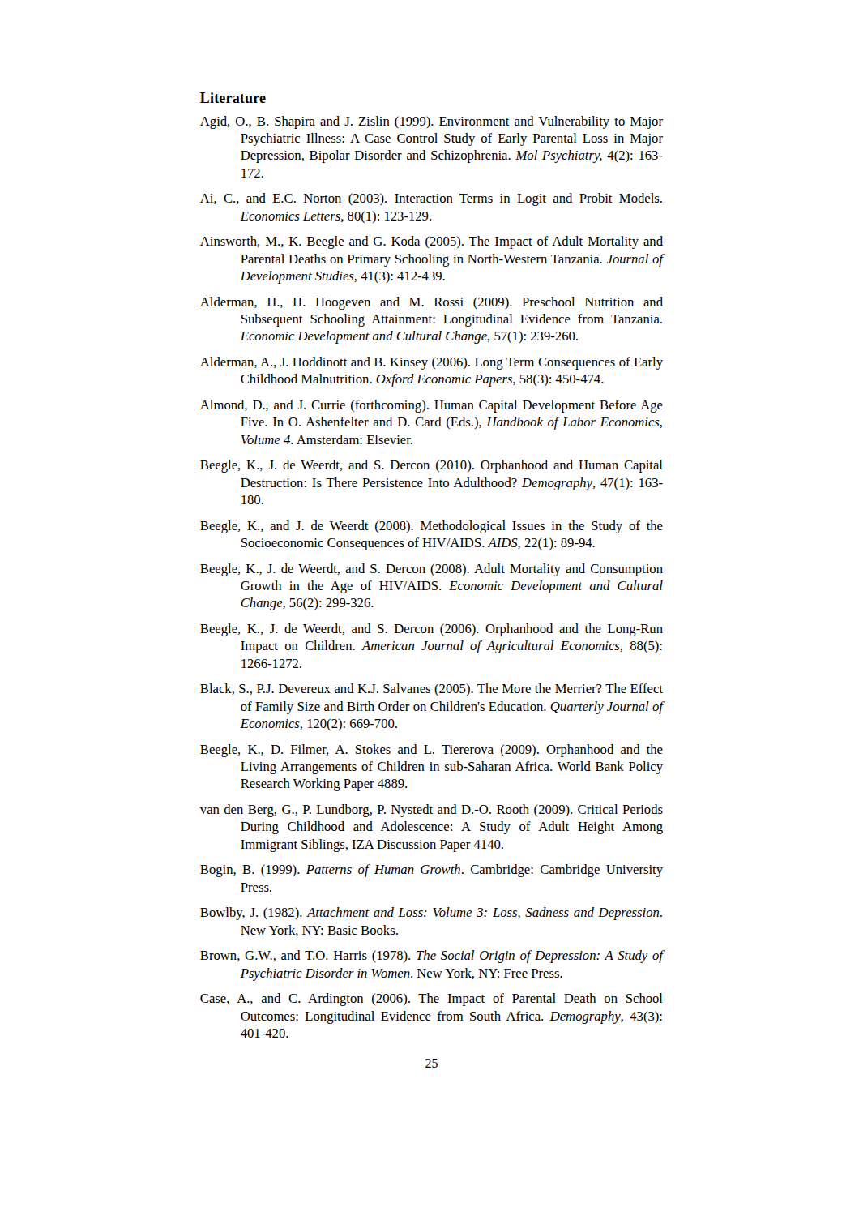Literature
Agid, O., B. Shapira and J. Zislin (1999). Environment and Vulnerability to Major Psychiatric Illness: A Case Control Study of Early Parental Loss in Major Depression, Bipolar Disorder and Schizophrenia. Mol Psychiatry, 4(2): 163-172.
Ai, C., and E.C. Norton (2003). Interaction Terms in Logit and Probit Models. Economics Letters, 80(1): 123-129.
Ainsworth, M., K. Beegle and G. Koda (2005). The Impact of Adult Mortality and Parental Deaths on Primary Schooling in North-Western Tanzania. Journal of Development Studies, 41(3): 412-439.
Alderman, H., H. Hoogeven and M. Rossi (2009). Preschool Nutrition and Subsequent Schooling Attainment: Longitudinal Evidence from Tanzania. Economic Development and Cultural Change, 57(1): 239-260.
Alderman, A., J. Hoddinott and B. Kinsey (2006). Long Term Consequences of Early Childhood Malnutrition. Oxford Economic Papers, 58(3): 450-474.
Almond, D., and J. Currie (forthcoming). Human Capital Development Before Age Five. In O. Ashenfelter and D. Card (Eds.), Handbook of Labor Economics, Volume 4. Amsterdam: Elsevier.
Beegle, K., J. de Weerdt, and S. Dercon (2010). Orphanhood and Human Capital Destruction: Is There Persistence Into Adulthood? Demography, 47(1): 163-180.
Beegle, K., and J. de Weerdt (2008). Methodological Issues in the Study of the Socioeconomic Consequences of HIV/AIDS. AIDS, 22(1): 89-94.
Beegle, K., J. de Weerdt, and S. Dercon (2008). Adult Mortality and Consumption Growth in the Age of HIV/AIDS. Economic Development and Cultural Change, 56(2): 299-326.
Beegle, K., J. de Weerdt, and S. Dercon (2006). Orphanhood and the Long-Run Impact on Children. American Journal of Agricultural Economics, 88(5): 1266-1272.
Black, S., P.J. Devereux and K.J. Salvanes (2005). The More the Merrier? The Effect of Family Size and Birth Order on Children's Education. Quarterly Journal of Economics, 120(2): 669-700.
Beegle, K., D. Filmer, A. Stokes and L. Tiererova (2009). Orphanhood and the Living Arrangements of Children in sub-Saharan Africa. World Bank Policy Research Working Paper 4889.
van den Berg, G., P. Lundborg, P. Nystedt and D.-O. Rooth (2009). Critical Periods During Childhood and Adolescence: A Study of Adult Height Among Immigrant Siblings, IZA Discussion Paper 4140.
Bogin, B. (1999). Patterns of Human Growth. Cambridge: Cambridge University Press.
Bowlby, J. (1982). Attachment and Loss: Volume 3: Loss, Sadness and Depression. New York, NY: Basic Books.
Brown, G.W., and T.O. Harris (1978). The Social Origin of Depression: A Study of Psychiatric Disorder in Women. New York, NY: Free Press.
Case, A., and C. Ardington (2006). The Impact of Parental Death on School Outcomes: Longitudinal Evidence from South Africa. Demography, 43(3): 401-420.
25